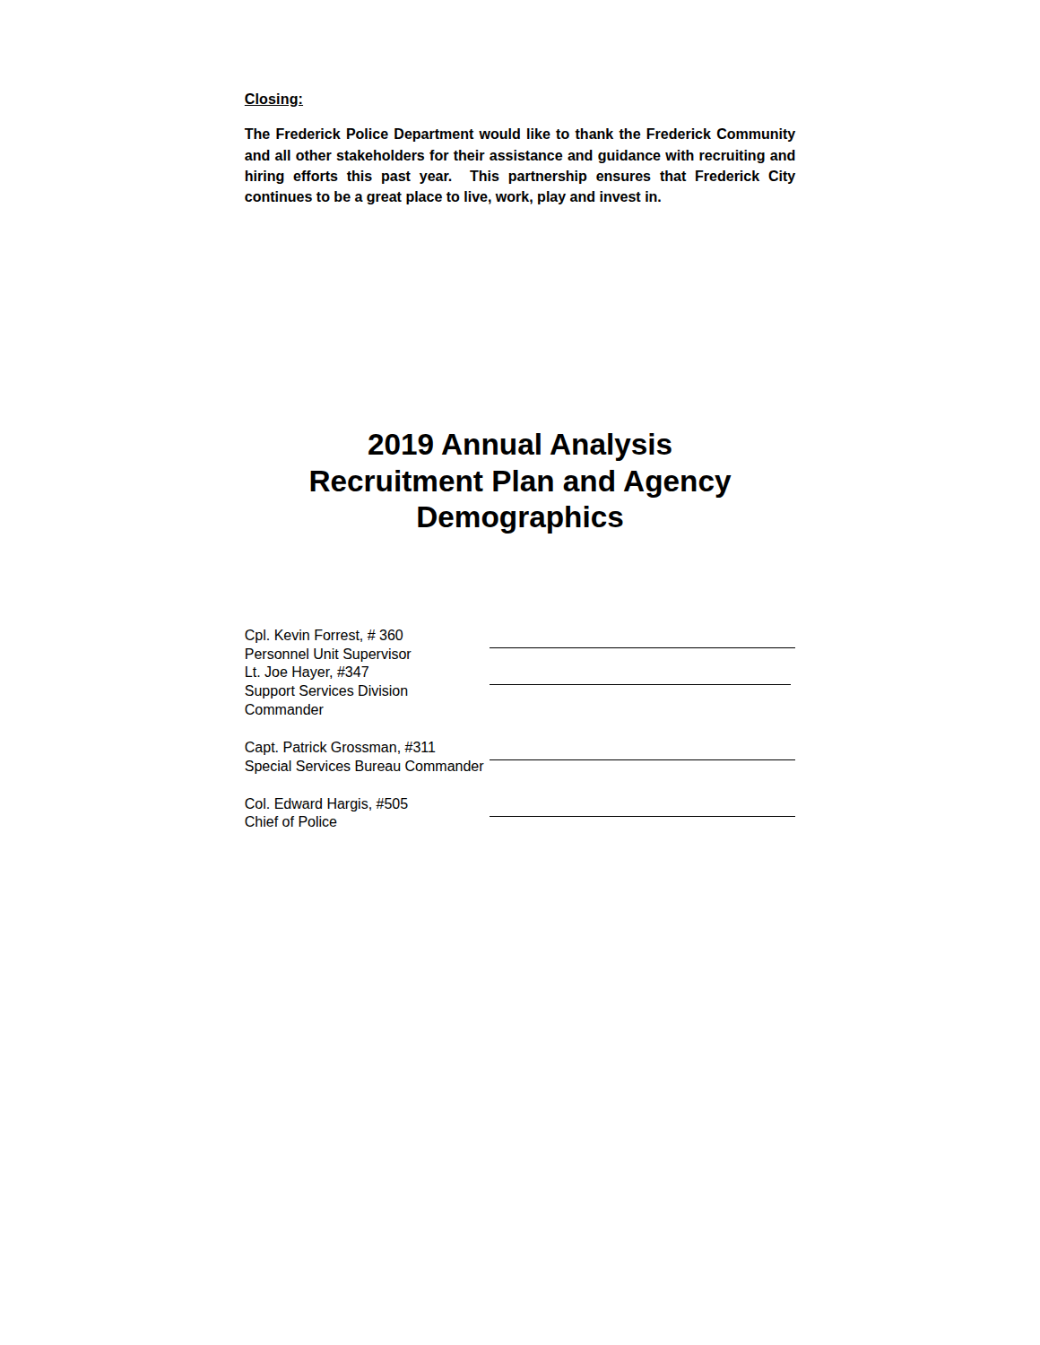Closing:
The Frederick Police Department would like to thank the Frederick Community and all other stakeholders for their assistance and guidance with recruiting and hiring efforts this past year. This partnership ensures that Frederick City continues to be a great place to live, work, play and invest in.
2019 Annual Analysis
Recruitment Plan and Agency Demographics
| Cpl. Kevin Forrest, # 360 Personnel Unit Supervisor | |
| Lt. Joe Hayer, #347 Support Services Division Commander | |
| Capt. Patrick Grossman, #311 Special Services Bureau Commander | |
| Col. Edward Hargis, #505 Chief of Police | |